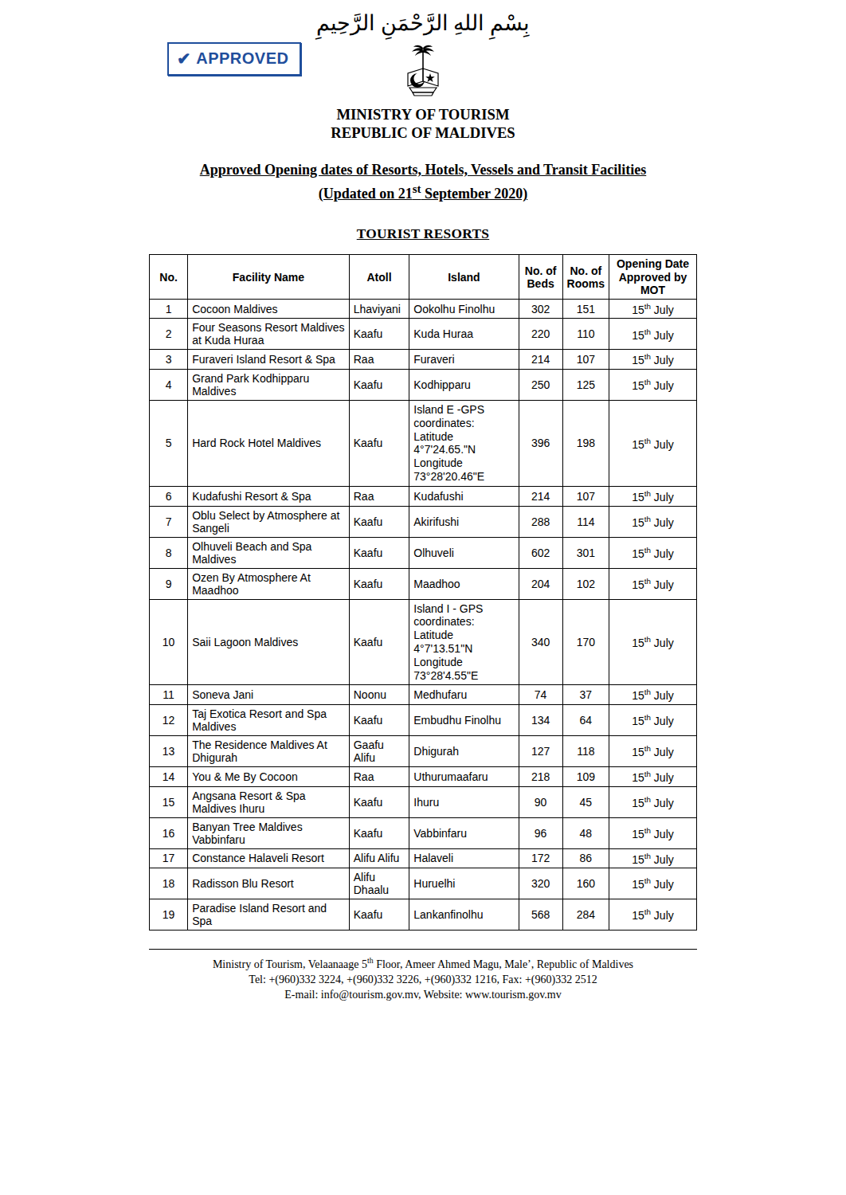✔APPROVED
بِسْمِ اللهِ الرَّحْمَنِ الرَّحِيمِ
MINISTRY OF TOURISM
REPUBLIC OF MALDIVES
Approved Opening dates of Resorts, Hotels, Vessels and Transit Facilities
(Updated on 21st September 2020)
TOURIST RESORTS
| No. | Facility Name | Atoll | Island | No. of Beds | No. of Rooms | Opening Date Approved by MOT |
| --- | --- | --- | --- | --- | --- | --- |
| 1 | Cocoon Maldives | Lhaviyani | Ookolhu Finolhu | 302 | 151 | 15 th July |
| 2 | Four Seasons Resort Maldives at Kuda Huraa | Kaafu | Kuda Huraa | 220 | 110 | 15 th July |
| 3 | Furaveri Island Resort & Spa | Raa | Furaveri | 214 | 107 | 15 th July |
| 4 | Grand Park Kodhipparu Maldives | Kaafu | Kodhipparu | 250 | 125 | 15 th July |
| 5 | Hard Rock Hotel Maldives | Kaafu | Island E -GPS coordinates: Latitude 4°7'24.65."N Longitude 73°28'20.46"E | 396 | 198 | 15 th July |
| 6 | Kudafushi Resort & Spa | Raa | Kudafushi | 214 | 107 | 15 th July |
| 7 | Oblu Select by Atmosphere at Sangeli | Kaafu | Akirifushi | 288 | 114 | 15 th July |
| 8 | Olhuveli Beach and Spa Maldives | Kaafu | Olhuveli | 602 | 301 | 15 th July |
| 9 | Ozen By Atmosphere At Maadhoo | Kaafu | Maadhoo | 204 | 102 | 15 th July |
| 10 | Saii Lagoon Maldives | Kaafu | Island I - GPS coordinates: Latitude 4°7'13.51"N Longitude 73°28'4.55"E | 340 | 170 | 15 th July |
| 11 | Soneva Jani | Noonu | Medhufaru | 74 | 37 | 15 th July |
| 12 | Taj Exotica Resort and Spa Maldives | Kaafu | Embudhu Finolhu | 134 | 64 | 15 th July |
| 13 | The Residence Maldives At Dhigurah | Gaafu Alifu | Dhigurah | 127 | 118 | 15 th July |
| 14 | You & Me By Cocoon | Raa | Uthurumaafaru | 218 | 109 | 15 th July |
| 15 | Angsana Resort & Spa Maldives Ihuru | Kaafu | Ihuru | 90 | 45 | 15 th July |
| 16 | Banyan Tree Maldives Vabbinfaru | Kaafu | Vabbinfaru | 96 | 48 | 15 th July |
| 17 | Constance Halaveli Resort | Alifu Alifu | Halaveli | 172 | 86 | 15 th July |
| 18 | Radisson Blu Resort | Alifu Dhaalu | Huruelhi | 320 | 160 | 15 th July |
| 19 | Paradise Island Resort and Spa | Kaafu | Lankanfinolhu | 568 | 284 | 15 th July |
Ministry of Tourism, Velaanaage 5th Floor, Ameer Ahmed Magu, Male’, Republic of Maldives
Tel: +(960)332 3224, +(960)332 3226, +(960)332 1216, Fax: +(960)332 2512
E-mail: info@tourism.gov.mv, Website: www.tourism.gov.mv